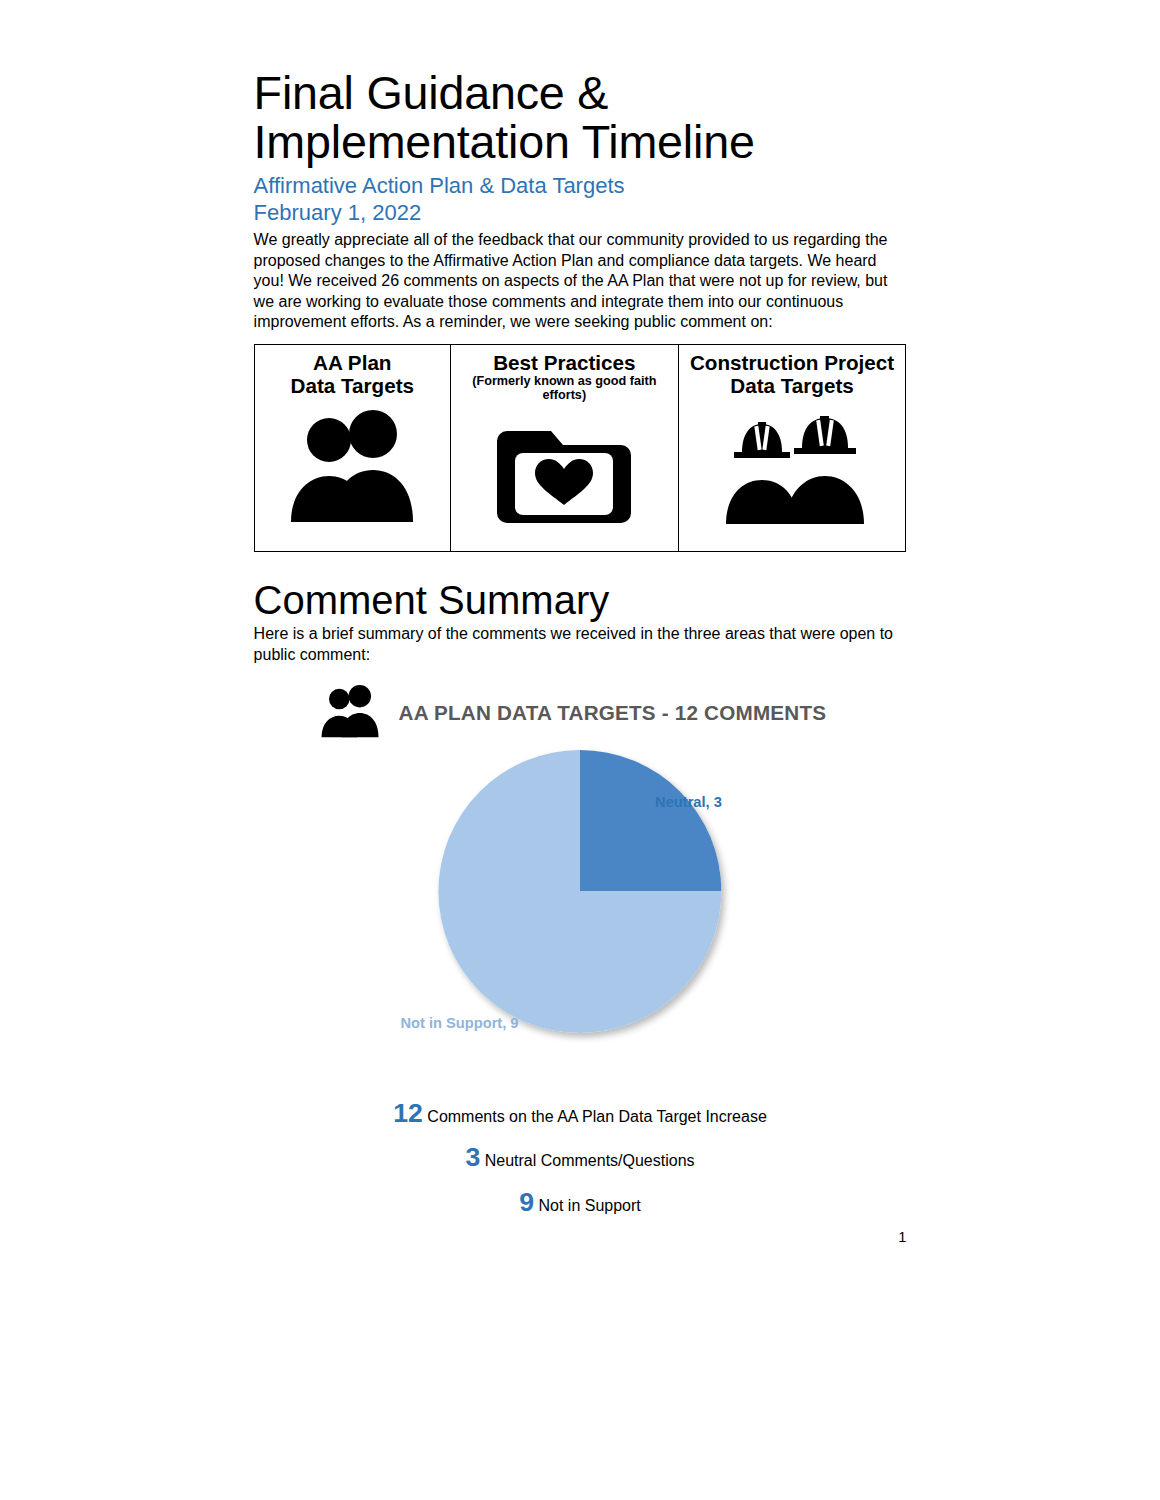Final Guidance & Implementation Timeline
Affirmative Action Plan & Data Targets
February 1, 2022
We greatly appreciate all of the feedback that our community provided to us regarding the proposed changes to the Affirmative Action Plan and compliance data targets. We heard you! We received 26 comments on aspects of the AA Plan that were not up for review, but we are working to evaluate those comments and integrate them into our continuous improvement efforts. As a reminder, we were seeking public comment on:
| AA Plan Data Targets | Best Practices (Formerly known as good faith efforts) | Construction Project Data Targets |
Comment Summary
Here is a brief summary of the comments we received in the three areas that were open to public comment:
AA PLAN DATA TARGETS - 12 COMMENTS
Neutral, 3
Not in Support, 9
12 Comments on the AA Plan Data Target Increase
3 Neutral Comments/Questions
9 Not in Support
1